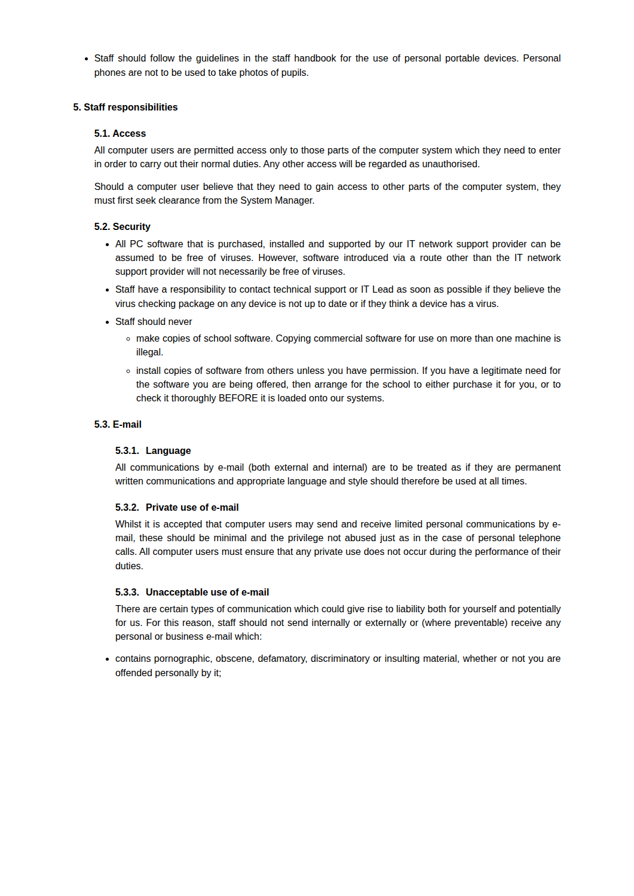Staff should follow the guidelines in the staff handbook for the use of personal portable devices. Personal phones are not to be used to take photos of pupils.
Staff responsibilities
5.1. Access
All computer users are permitted access only to those parts of the computer system which they need to enter in order to carry out their normal duties. Any other access will be regarded as unauthorised.
Should a computer user believe that they need to gain access to other parts of the computer system, they must first seek clearance from the System Manager.
5.2. Security
All PC software that is purchased, installed and supported by our IT network support provider can be assumed to be free of viruses. However, software introduced via a route other than the IT network support provider will not necessarily be free of viruses.
Staff have a responsibility to contact technical support or IT Lead as soon as possible if they believe the virus checking package on any device is not up to date or if they think a device has a virus.
Staff should never
make copies of school software. Copying commercial software for use on more than one machine is illegal.
install copies of software from others unless you have permission. If you have a legitimate need for the software you are being offered, then arrange for the school to either purchase it for you, or to check it thoroughly BEFORE it is loaded onto our systems.
5.3. E-mail
5.3.1. Language
All communications by e-mail (both external and internal) are to be treated as if they are permanent written communications and appropriate language and style should therefore be used at all times.
5.3.2. Private use of e-mail
Whilst it is accepted that computer users may send and receive limited personal communications by e-mail, these should be minimal and the privilege not abused just as in the case of personal telephone calls. All computer users must ensure that any private use does not occur during the performance of their duties.
5.3.3. Unacceptable use of e-mail
There are certain types of communication which could give rise to liability both for yourself and potentially for us. For this reason, staff should not send internally or externally or (where preventable) receive any personal or business e-mail which:
contains pornographic, obscene, defamatory, discriminatory or insulting material, whether or not you are offended personally by it;